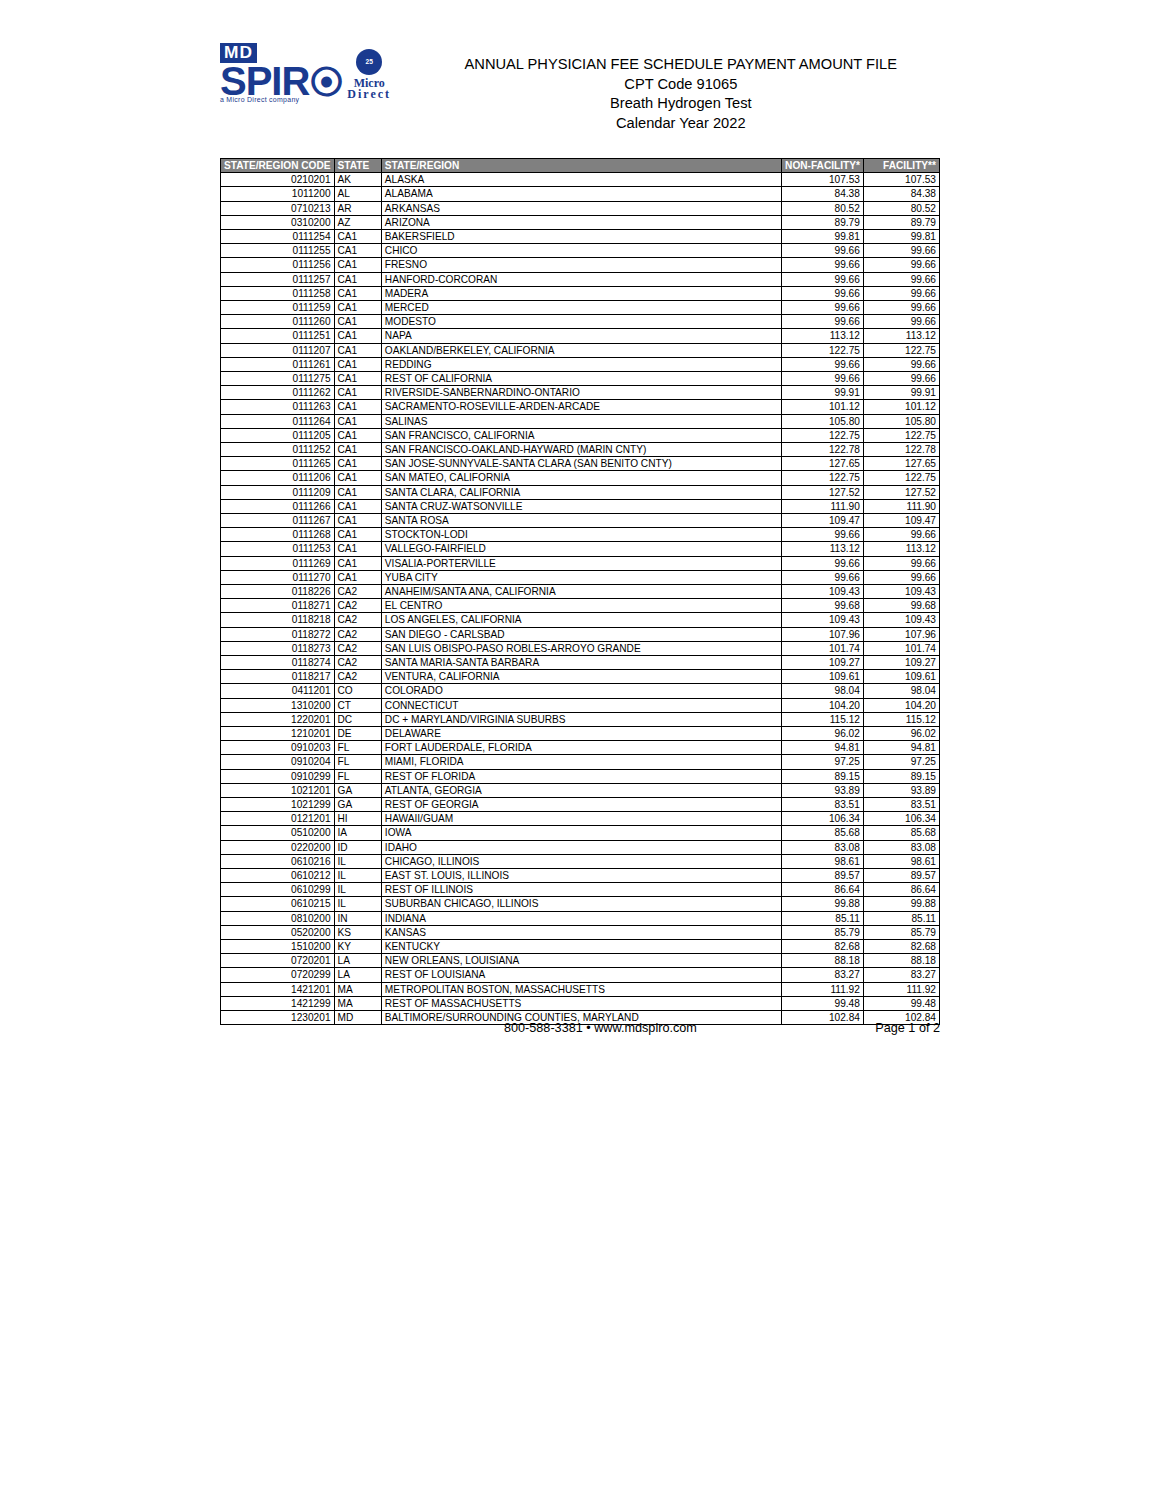MD SPIR⦿ a Micro Direct company
25
YEARS Micro Direct
ANNUAL PHYSICIAN FEE SCHEDULE PAYMENT AMOUNT FILE
CPT Code 91065
Breath Hydrogen Test
Calendar Year 2022
| STATE/REGION CODE | STATE | STATE/REGION | NON-FACILITY* | FACILITY** |
| --- | --- | --- | --- | --- |
| 0210201 | AK | ALASKA | 107.53 | 107.53 |
| 1011200 | AL | ALABAMA | 84.38 | 84.38 |
| 0710213 | AR | ARKANSAS | 80.52 | 80.52 |
| 0310200 | AZ | ARIZONA | 89.79 | 89.79 |
| 0111254 | CA1 | BAKERSFIELD | 99.81 | 99.81 |
| 0111255 | CA1 | CHICO | 99.66 | 99.66 |
| 0111256 | CA1 | FRESNO | 99.66 | 99.66 |
| 0111257 | CA1 | HANFORD-CORCORAN | 99.66 | 99.66 |
| 0111258 | CA1 | MADERA | 99.66 | 99.66 |
| 0111259 | CA1 | MERCED | 99.66 | 99.66 |
| 0111260 | CA1 | MODESTO | 99.66 | 99.66 |
| 0111251 | CA1 | NAPA | 113.12 | 113.12 |
| 0111207 | CA1 | OAKLAND/BERKELEY, CALIFORNIA | 122.75 | 122.75 |
| 0111261 | CA1 | REDDING | 99.66 | 99.66 |
| 0111275 | CA1 | REST OF CALIFORNIA | 99.66 | 99.66 |
| 0111262 | CA1 | RIVERSIDE-SANBERNARDINO-ONTARIO | 99.91 | 99.91 |
| 0111263 | CA1 | SACRAMENTO-ROSEVILLE-ARDEN-ARCADE | 101.12 | 101.12 |
| 0111264 | CA1 | SALINAS | 105.80 | 105.80 |
| 0111205 | CA1 | SAN FRANCISCO, CALIFORNIA | 122.75 | 122.75 |
| 0111252 | CA1 | SAN FRANCISCO-OAKLAND-HAYWARD (MARIN CNTY) | 122.78 | 122.78 |
| 0111265 | CA1 | SAN JOSE-SUNNYVALE-SANTA CLARA (SAN BENITO CNTY) | 127.65 | 127.65 |
| 0111206 | CA1 | SAN MATEO, CALIFORNIA | 122.75 | 122.75 |
| 0111209 | CA1 | SANTA CLARA, CALIFORNIA | 127.52 | 127.52 |
| 0111266 | CA1 | SANTA CRUZ-WATSONVILLE | 111.90 | 111.90 |
| 0111267 | CA1 | SANTA ROSA | 109.47 | 109.47 |
| 0111268 | CA1 | STOCKTON-LODI | 99.66 | 99.66 |
| 0111253 | CA1 | VALLEGO-FAIRFIELD | 113.12 | 113.12 |
| 0111269 | CA1 | VISALIA-PORTERVILLE | 99.66 | 99.66 |
| 0111270 | CA1 | YUBA CITY | 99.66 | 99.66 |
| 0118226 | CA2 | ANAHEIM/SANTA ANA, CALIFORNIA | 109.43 | 109.43 |
| 0118271 | CA2 | EL CENTRO | 99.68 | 99.68 |
| 0118218 | CA2 | LOS ANGELES, CALIFORNIA | 109.43 | 109.43 |
| 0118272 | CA2 | SAN DIEGO - CARLSBAD | 107.96 | 107.96 |
| 0118273 | CA2 | SAN LUIS OBISPO-PASO ROBLES-ARROYO GRANDE | 101.74 | 101.74 |
| 0118274 | CA2 | SANTA MARIA-SANTA BARBARA | 109.27 | 109.27 |
| 0118217 | CA2 | VENTURA, CALIFORNIA | 109.61 | 109.61 |
| 0411201 | CO | COLORADO | 98.04 | 98.04 |
| 1310200 | CT | CONNECTICUT | 104.20 | 104.20 |
| 1220201 | DC | DC + MARYLAND/VIRGINIA SUBURBS | 115.12 | 115.12 |
| 1210201 | DE | DELAWARE | 96.02 | 96.02 |
| 0910203 | FL | FORT LAUDERDALE, FLORIDA | 94.81 | 94.81 |
| 0910204 | FL | MIAMI, FLORIDA | 97.25 | 97.25 |
| 0910299 | FL | REST OF FLORIDA | 89.15 | 89.15 |
| 1021201 | GA | ATLANTA, GEORGIA | 93.89 | 93.89 |
| 1021299 | GA | REST OF GEORGIA | 83.51 | 83.51 |
| 0121201 | HI | HAWAII/GUAM | 106.34 | 106.34 |
| 0510200 | IA | IOWA | 85.68 | 85.68 |
| 0220200 | ID | IDAHO | 83.08 | 83.08 |
| 0610216 | IL | CHICAGO, ILLINOIS | 98.61 | 98.61 |
| 0610212 | IL | EAST ST. LOUIS, ILLINOIS | 89.57 | 89.57 |
| 0610299 | IL | REST OF ILLINOIS | 86.64 | 86.64 |
| 0610215 | IL | SUBURBAN CHICAGO, ILLINOIS | 99.88 | 99.88 |
| 0810200 | IN | INDIANA | 85.11 | 85.11 |
| 0520200 | KS | KANSAS | 85.79 | 85.79 |
| 1510200 | KY | KENTUCKY | 82.68 | 82.68 |
| 0720201 | LA | NEW ORLEANS, LOUISIANA | 88.18 | 88.18 |
| 0720299 | LA | REST OF LOUISIANA | 83.27 | 83.27 |
| 1421201 | MA | METROPOLITAN BOSTON, MASSACHUSETTS | 111.92 | 111.92 |
| 1421299 | MA | REST OF MASSACHUSETTS | 99.48 | 99.48 |
| 1230201 | MD | BALTIMORE/SURROUNDING COUNTIES, MARYLAND | 102.84 | 102.84 |
800-588-3381 • www.mdspiro.com
Page 1 of 2